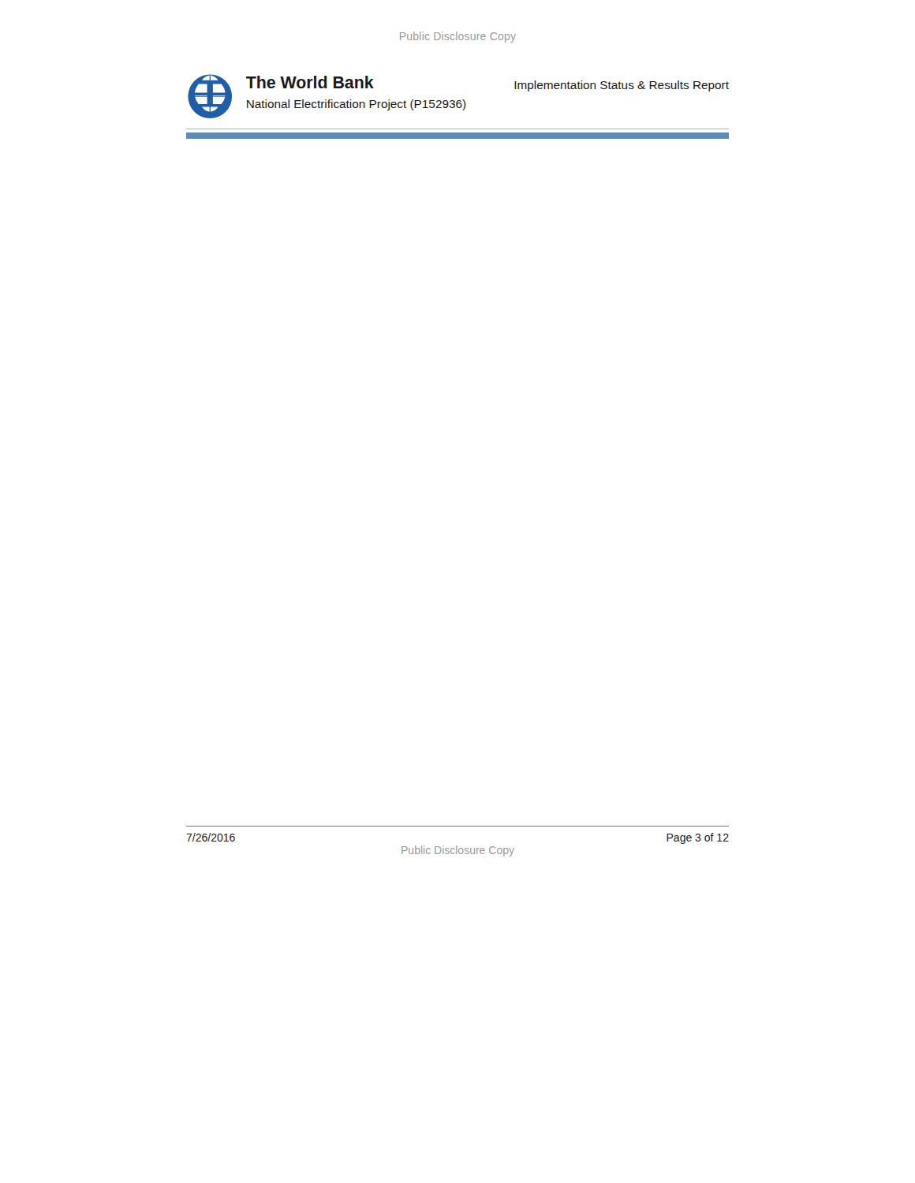Public Disclosure Copy
The World Bank
National Electrification Project (P152936)
Implementation Status & Results Report
7/26/2016 Page 3 of 12
Public Disclosure Copy